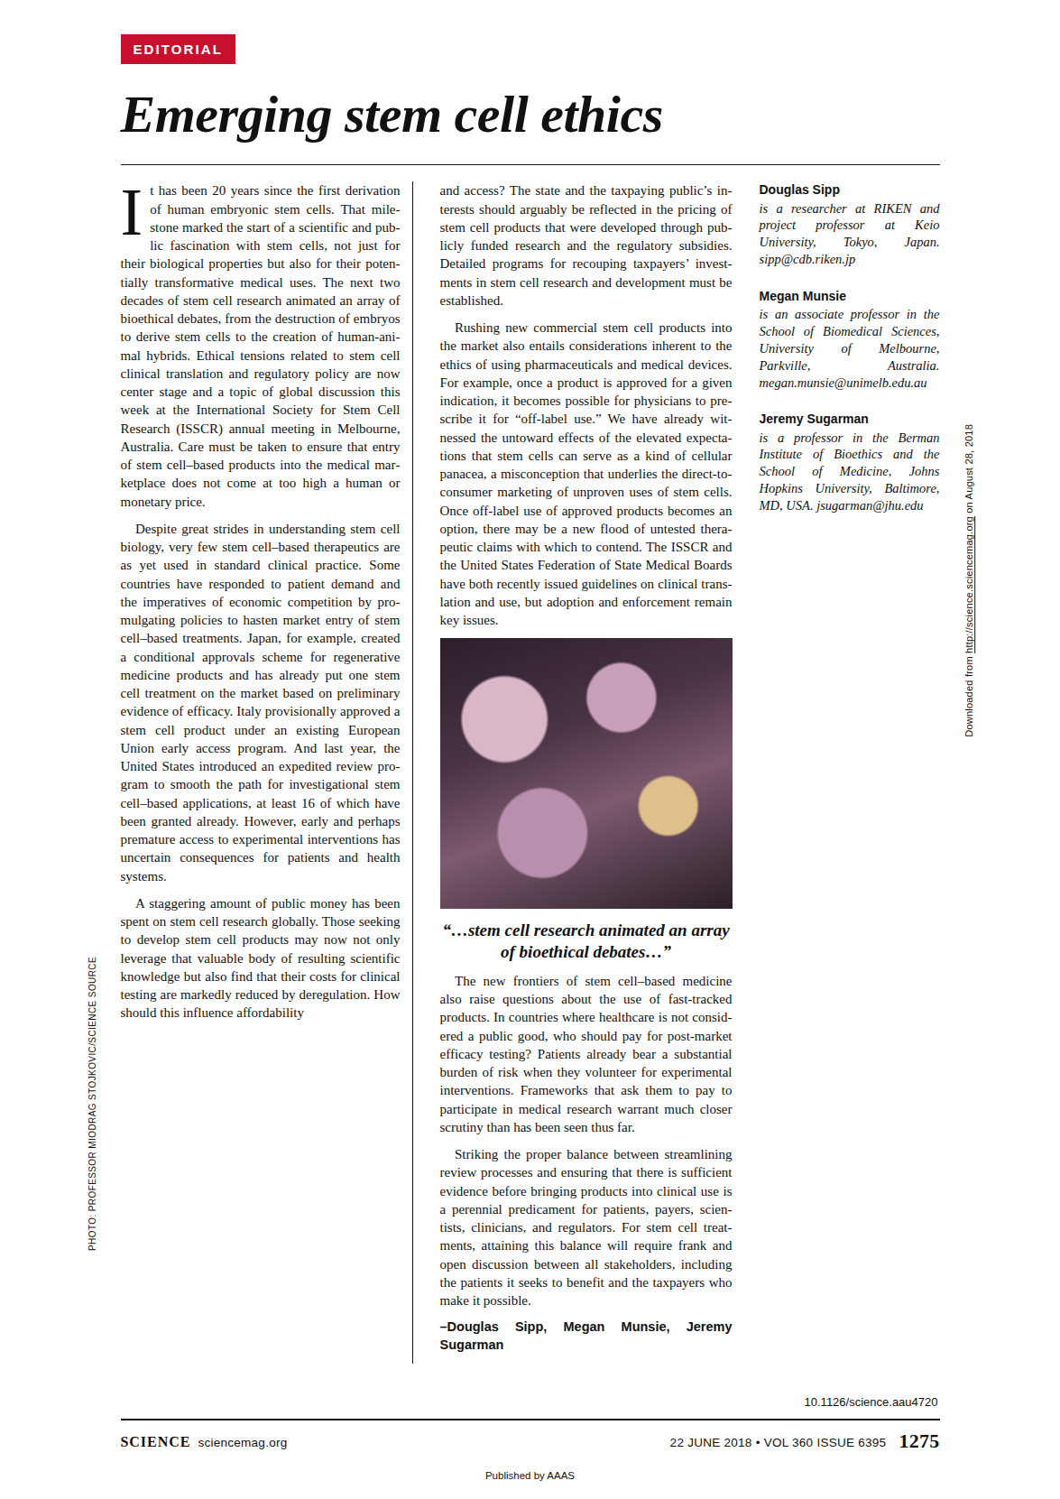Downloaded from http://science.sciencemag.org on August 28, 2018 PHOTO: PROFESSOR MIODRAG STOJKOVIC/SCIENCE SOURCE
EDITORIAL
Emerging stem cell ethics
It has been 20 years since the first derivation of human embryonic stem cells. That milestone marked the start of a scientific and public fascination with stem cells, not just for their biological properties but also for their potentially transformative medical uses. The next two decades of stem cell research animated an array of bioethical debates, from the destruction of embryos to derive stem cells to the creation of human-animal hybrids. Ethical tensions related to stem cell clinical translation and regulatory policy are now center stage and a topic of global discussion this week at the International Society for Stem Cell Research (ISSCR) annual meeting in Melbourne, Australia. Care must be taken to ensure that entry of stem cell–based products into the medical marketplace does not come at too high a human or monetary price.
Despite great strides in understanding stem cell biology, very few stem cell–based therapeutics are as yet used in standard clinical practice. Some countries have responded to patient demand and the imperatives of economic competition by promulgating policies to hasten market entry of stem cell–based treatments. Japan, for example, created a conditional approvals scheme for regenerative medicine products and has already put one stem cell treatment on the market based on preliminary evidence of efficacy. Italy provisionally approved a stem cell product under an existing European Union early access program. And last year, the United States introduced an expedited review program to smooth the path for investigational stem cell–based applications, at least 16 of which have been granted already. However, early and perhaps premature access to experimental interventions has uncertain consequences for patients and health systems.
A staggering amount of public money has been spent on stem cell research globally. Those seeking to develop stem cell products may now not only leverage that valuable body of resulting scientific knowledge but also find that their costs for clinical testing are markedly reduced by deregulation. How should this influence affordability
and access? The state and the taxpaying public’s interests should arguably be reflected in the pricing of stem cell products that were developed through publicly funded research and the regulatory subsidies. Detailed programs for recouping taxpayers’ investments in stem cell research and development must be established.
Rushing new commercial stem cell products into the market also entails considerations inherent to the ethics of using pharmaceuticals and medical devices. For example, once a product is approved for a given indication, it becomes possible for physicians to prescribe it for “off-label use.” We have already witnessed the untoward effects of the elevated expectations that stem cells can serve as a kind of cellular panacea, a misconception that underlies the direct-to-consumer marketing of unproven uses of stem cells. Once off-label use of approved products becomes an option, there may be a new flood of untested therapeutic claims with which to contend. The ISSCR and the United States Federation of State Medical Boards have both recently issued guidelines on clinical translation and use, but adoption and enforcement remain key issues.
“…stem cell research animated an array of bioethical debates…”
The new frontiers of stem cell–based medicine also raise questions about the use of fast-tracked products. In countries where healthcare is not considered a public good, who should pay for post-market efficacy testing? Patients already bear a substantial burden of risk when they volunteer for experimental interventions. Frameworks that ask them to pay to participate in medical research warrant much closer scrutiny than has been seen thus far.
Striking the proper balance between streamlining review processes and ensuring that there is sufficient evidence before bringing products into clinical use is a perennial predicament for patients, payers, scientists, clinicians, and regulators. For stem cell treatments, attaining this balance will require frank and open discussion between all stakeholders, including the patients it seeks to benefit and the taxpayers who make it possible.
–Douglas Sipp, Megan Munsie, Jeremy Sugarman
Douglas Sipp
is a researcher at RIKEN and project professor at Keio University, Tokyo, Japan. sipp@cdb.riken.jp
Megan Munsie
is an associate professor in the School of Biomedical Sciences, University of Melbourne, Parkville, Australia. megan.munsie@unimelb.edu.au
Jeremy Sugarman
is a professor in the Berman Institute of Bioethics and the School of Medicine, Johns Hopkins University, Baltimore, MD, USA. jsugarman@jhu.edu
10.1126/science.aau4720
SCIENCE sciencemag.org
22 JUNE 2018 • VOL 360 ISSUE 6395 1275
Published by AAAS